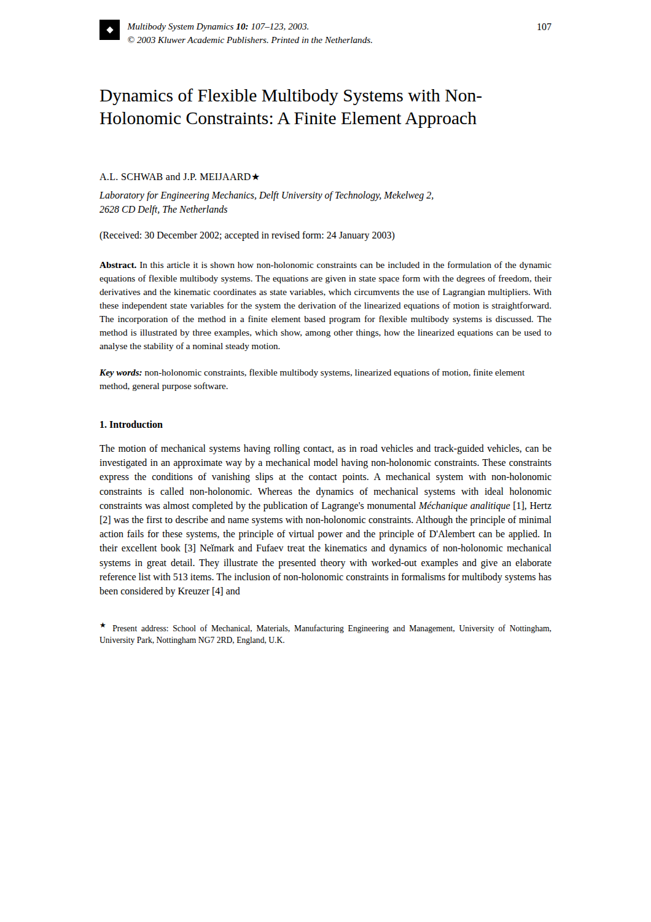Multibody System Dynamics 10: 107–123, 2003.
© 2003 Kluwer Academic Publishers. Printed in the Netherlands.
107
Dynamics of Flexible Multibody Systems with Non-Holonomic Constraints: A Finite Element Approach
A.L. SCHWAB and J.P. MEIJAARD★
Laboratory for Engineering Mechanics, Delft University of Technology, Mekelweg 2,
2628 CD Delft, The Netherlands
(Received: 30 December 2002; accepted in revised form: 24 January 2003)
Abstract. In this article it is shown how non-holonomic constraints can be included in the formulation of the dynamic equations of flexible multibody systems. The equations are given in state space form with the degrees of freedom, their derivatives and the kinematic coordinates as state variables, which circumvents the use of Lagrangian multipliers. With these independent state variables for the system the derivation of the linearized equations of motion is straightforward. The incorporation of the method in a finite element based program for flexible multibody systems is discussed. The method is illustrated by three examples, which show, among other things, how the linearized equations can be used to analyse the stability of a nominal steady motion.
Key words: non-holonomic constraints, flexible multibody systems, linearized equations of motion, finite element method, general purpose software.
1. Introduction
The motion of mechanical systems having rolling contact, as in road vehicles and track-guided vehicles, can be investigated in an approximate way by a mechanical model having non-holonomic constraints. These constraints express the conditions of vanishing slips at the contact points. A mechanical system with non-holonomic constraints is called non-holonomic. Whereas the dynamics of mechanical systems with ideal holonomic constraints was almost completed by the publication of Lagrange's monumental Méchanique analitique [1], Hertz [2] was the first to describe and name systems with non-holonomic constraints. Although the principle of minimal action fails for these systems, the principle of virtual power and the principle of D'Alembert can be applied. In their excellent book [3] Neĭmark and Fufaev treat the kinematics and dynamics of non-holonomic mechanical systems in great detail. They illustrate the presented theory with worked-out examples and give an elaborate reference list with 513 items. The inclusion of non-holonomic constraints in formalisms for multibody systems has been considered by Kreuzer [4] and
★ Present address: School of Mechanical, Materials, Manufacturing Engineering and Management, University of Nottingham, University Park, Nottingham NG7 2RD, England, U.K.